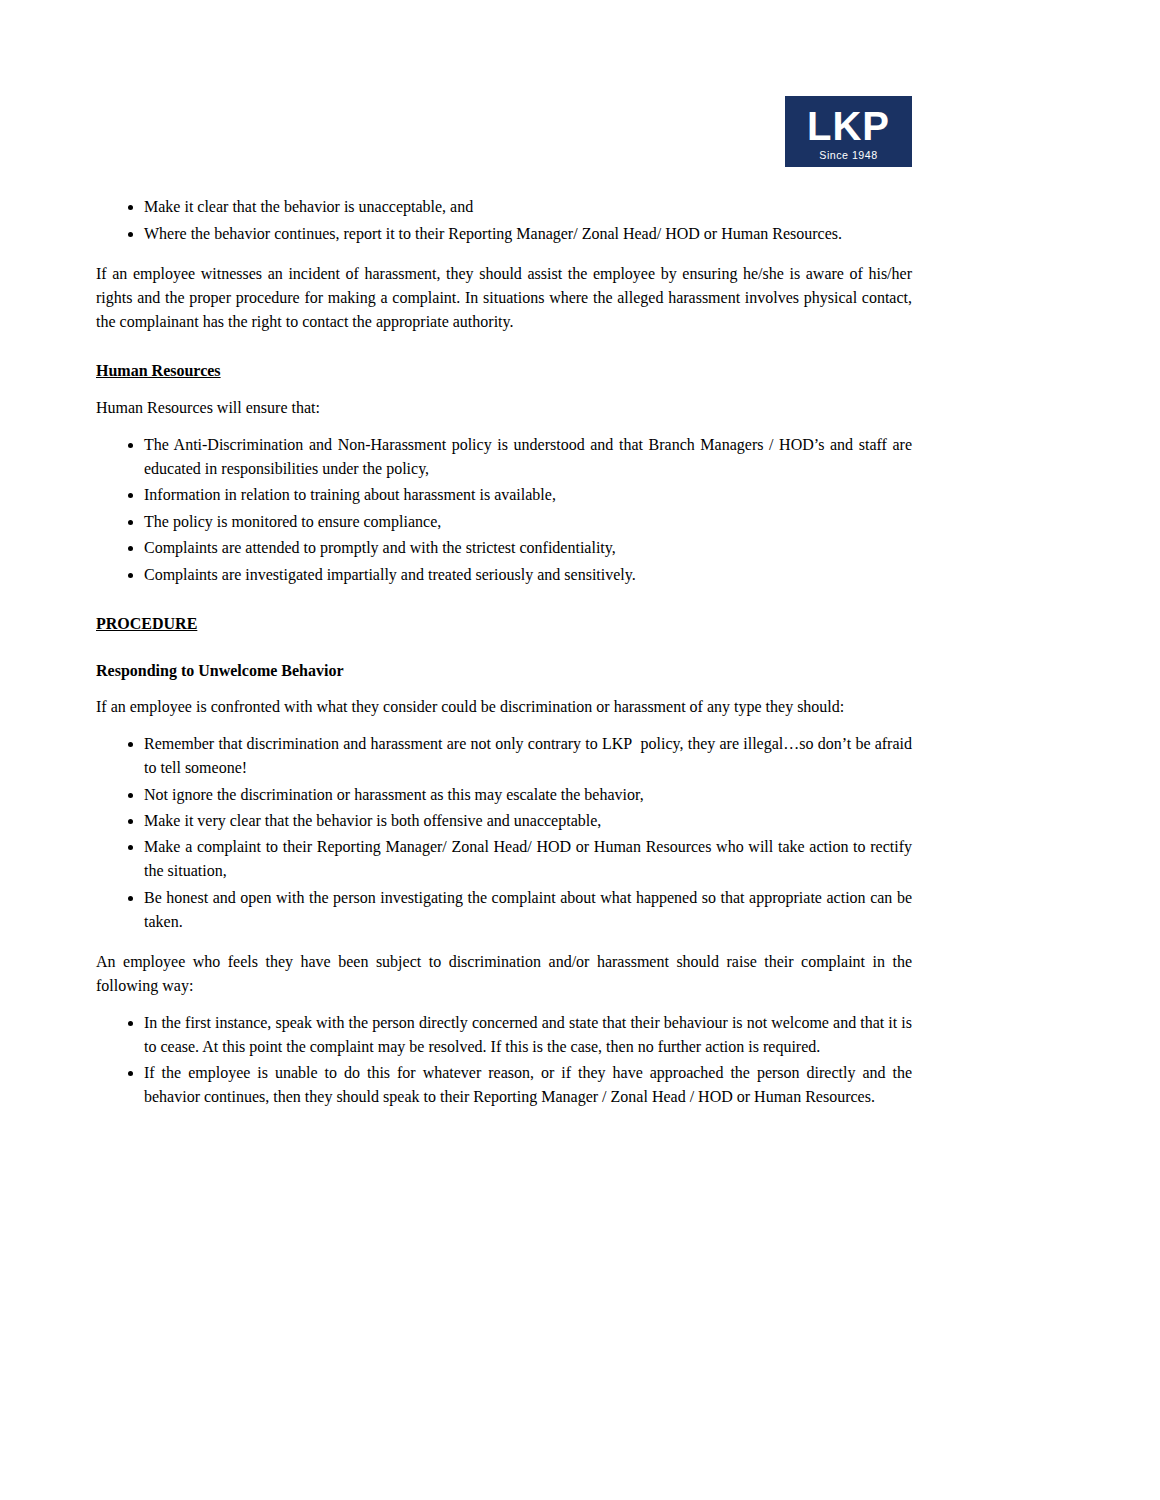LKP Since 1948
Make it clear that the behavior is unacceptable, and
Where the behavior continues, report it to their Reporting Manager/ Zonal Head/ HOD or Human Resources.
If an employee witnesses an incident of harassment, they should assist the employee by ensuring he/she is aware of his/her rights and the proper procedure for making a complaint. In situations where the alleged harassment involves physical contact, the complainant has the right to contact the appropriate authority.
Human Resources
Human Resources will ensure that:
The Anti-Discrimination and Non-Harassment policy is understood and that Branch Managers / HOD’s and staff are educated in responsibilities under the policy,
Information in relation to training about harassment is available,
The policy is monitored to ensure compliance,
Complaints are attended to promptly and with the strictest confidentiality,
Complaints are investigated impartially and treated seriously and sensitively.
PROCEDURE
Responding to Unwelcome Behavior
If an employee is confronted with what they consider could be discrimination or harassment of any type they should:
Remember that discrimination and harassment are not only contrary to LKP policy, they are illegal…so don’t be afraid to tell someone!
Not ignore the discrimination or harassment as this may escalate the behavior,
Make it very clear that the behavior is both offensive and unacceptable,
Make a complaint to their Reporting Manager/ Zonal Head/ HOD or Human Resources who will take action to rectify the situation,
Be honest and open with the person investigating the complaint about what happened so that appropriate action can be taken.
An employee who feels they have been subject to discrimination and/or harassment should raise their complaint in the following way:
In the first instance, speak with the person directly concerned and state that their behaviour is not welcome and that it is to cease. At this point the complaint may be resolved. If this is the case, then no further action is required.
If the employee is unable to do this for whatever reason, or if they have approached the person directly and the behavior continues, then they should speak to their Reporting Manager / Zonal Head / HOD or Human Resources.